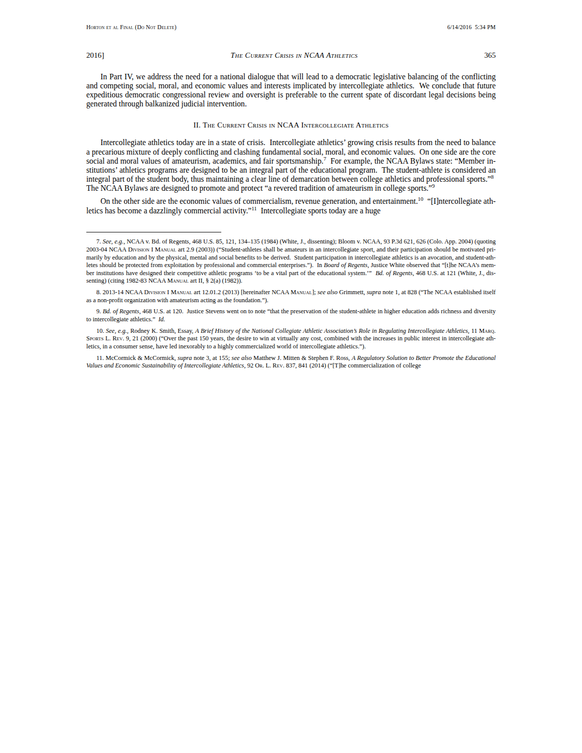Horton et al Final (Do Not Delete) 6/14/2016 5:34 PM
2016] The Current Crisis in NCAA Athletics 365
In Part IV, we address the need for a national dialogue that will lead to a democratic legislative balancing of the conflicting and competing social, moral, and economic values and interests implicated by intercollegiate athletics. We conclude that future expeditious democratic congressional review and oversight is preferable to the current spate of discordant legal decisions being generated through balkanized judicial intervention.
II. The Current Crisis in NCAA Intercollegiate Athletics
Intercollegiate athletics today are in a state of crisis. Intercollegiate athletics’ growing crisis results from the need to balance a precarious mixture of deeply conflicting and clashing fundamental social, moral, and economic values. On one side are the core social and moral values of amateurism, academics, and fair sportsmanship.7 For example, the NCAA Bylaws state: “Member institutions’ athletics programs are designed to be an integral part of the educational program. The student-athlete is considered an integral part of the student body, thus maintaining a clear line of demarcation between college athletics and professional sports.”8 The NCAA Bylaws are designed to promote and protect “a revered tradition of amateurism in college sports.”9
On the other side are the economic values of commercialism, revenue generation, and entertainment.10 “[I]ntercollegiate athletics has become a dazzlingly commercial activity.”11 Intercollegiate sports today are a huge
7. See, e.g., NCAA v. Bd. of Regents, 468 U.S. 85, 121, 134–135 (1984) (White, J., dissenting); Bloom v. NCAA, 93 P.3d 621, 626 (Colo. App. 2004) (quoting 2003-04 NCAA Division I Manual art 2.9 (2003)) (“Student-athletes shall be amateurs in an intercollegiate sport, and their participation should be motivated primarily by education and by the physical, mental and social benefits to be derived. Student participation in intercollegiate athletics is an avocation, and student-athletes should be protected from exploitation by professional and commercial enterprises.”). In Board of Regents, Justice White observed that “[t]he NCAA’s member institutions have designed their competitive athletic programs ‘to be a vital part of the educational system.’” Bd. of Regents, 468 U.S. at 121 (White, J., dissenting) (citing 1982-83 NCAA Manual art II, § 2(a) (1982)).
8. 2013-14 NCAA Division I Manual art 12.01.2 (2013) [hereinafter NCAA Manual]; see also Grimmett, supra note 1, at 828 (“The NCAA established itself as a non-profit organization with amateurism acting as the foundation.”).
9. Bd. of Regents, 468 U.S. at 120. Justice Stevens went on to note “that the preservation of the student-athlete in higher education adds richness and diversity to intercollegiate athletics.” Id.
10. See, e.g., Rodney K. Smith, Essay, A Brief History of the National Collegiate Athletic Association’s Role in Regulating Intercollegiate Athletics, 11 Marq. Sports L. Rev. 9, 21 (2000) (“Over the past 150 years, the desire to win at virtually any cost, combined with the increases in public interest in intercollegiate athletics, in a consumer sense, have led inexorably to a highly commercialized world of intercollegiate athletics.”).
11. McCormick & McCormick, supra note 3, at 155; see also Matthew J. Mitten & Stephen F. Ross, A Regulatory Solution to Better Promote the Educational Values and Economic Sustainability of Intercollegiate Athletics, 92 Or. L. Rev. 837, 841 (2014) (“[T]he commercialization of college